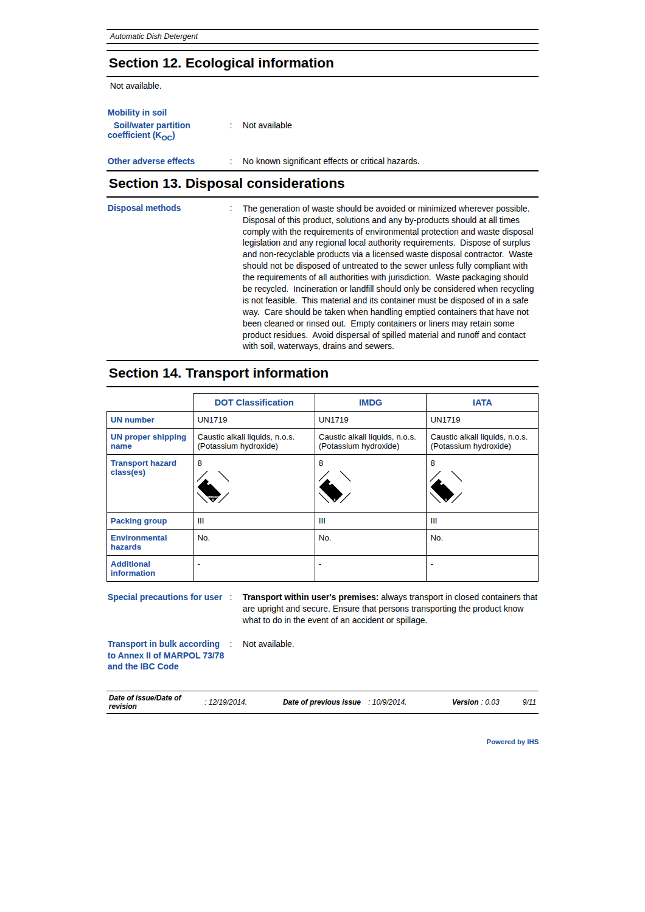Automatic Dish Detergent
Section 12. Ecological information
Not available.
Mobility in soil
| Soil/water partition coefficient (K OC ) | : | Not available |
| Other adverse effects | : | No known significant effects or critical hazards. |
Section 13. Disposal considerations
| Disposal methods | : | The generation of waste should be avoided or minimized wherever possible. Disposal of this product, solutions and any by-products should at all times comply with the requirements of environmental protection and waste disposal legislation and any regional local authority requirements. Dispose of surplus and non-recyclable products via a licensed waste disposal contractor. Waste should not be disposed of untreated to the sewer unless fully compliant with the requirements of all authorities with jurisdiction. Waste packaging should be recycled. Incineration or landfill should only be considered when recycling is not feasible. This material and its container must be disposed of in a safe way. Care should be taken when handling emptied containers that have not been cleaned or rinsed out. Empty containers or liners may retain some product residues. Avoid dispersal of spilled material and runoff and contact with soil, waterways, drains and sewers. |
Section 14. Transport information
| | DOT Classification | IMDG | IATA |
| --- | --- | --- | --- |
| UN number | UN1719 | UN1719 | UN1719 |
| UN proper shipping name | Caustic alkali liquids, n.o.s. (Potassium hydroxide) | Caustic alkali liquids, n.o.s. (Potassium hydroxide) | Caustic alkali liquids, n.o.s. (Potassium hydroxide) |
| Transport hazard class(es) | 8 CORROSIVE 8 | 8 8 | 8 8 |
| Packing group | III | III | III |
| Environmental hazards | No. | No. | No. |
| Additional information | - | - | - |
| Special precautions for user | : | Transport within user's premises: always transport in closed containers that are upright and secure. Ensure that persons transporting the product know what to do in the event of an accident or spillage. |
| Transport in bulk according to Annex II of MARPOL 73/78 and the IBC Code | : | Not available. |
| Date of issue/Date of revision | : 12/19/2014. | Date of previous issue | : 10/9/2014. | Version | : 0.03 | 9/11 |
Powered by IHS